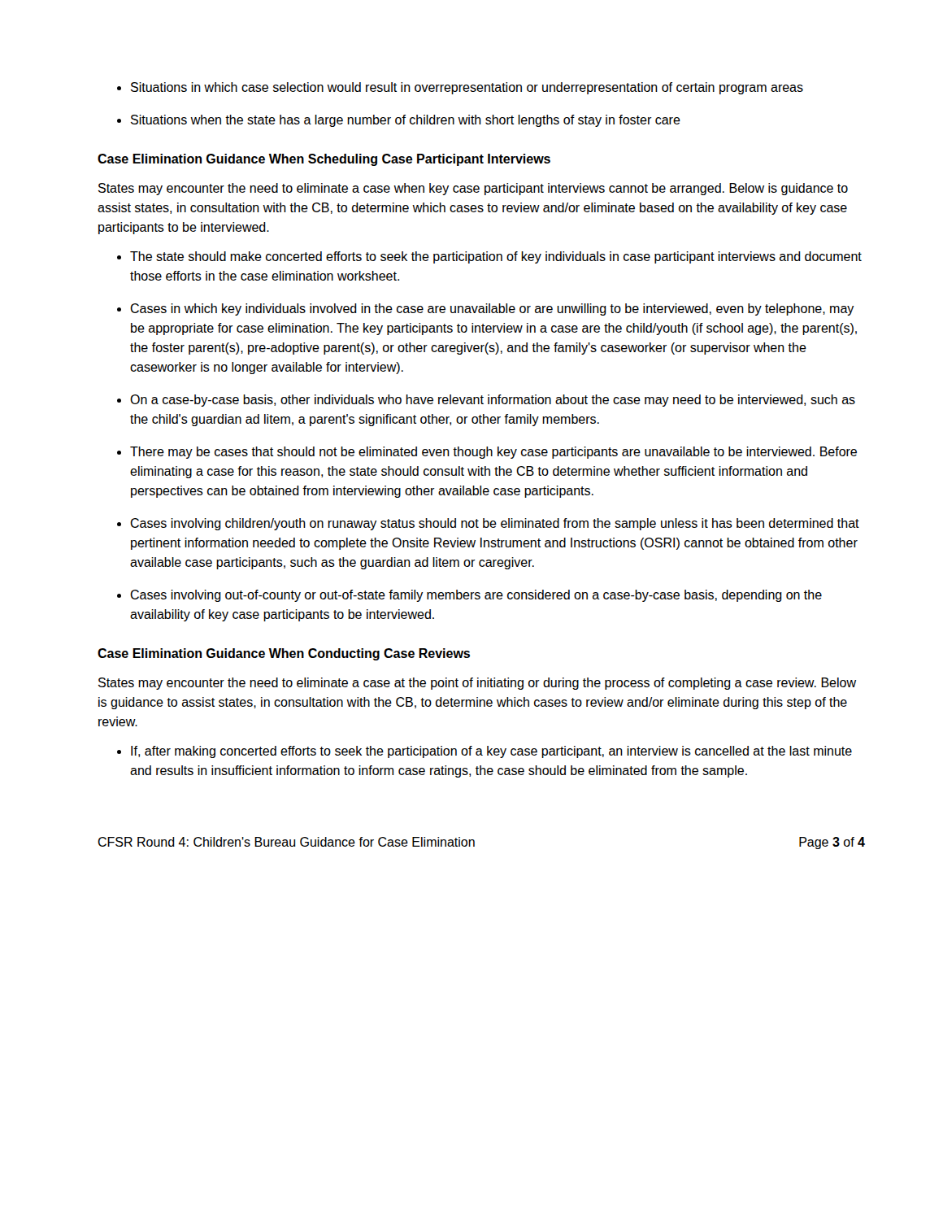Situations in which case selection would result in overrepresentation or underrepresentation of certain program areas
Situations when the state has a large number of children with short lengths of stay in foster care
Case Elimination Guidance When Scheduling Case Participant Interviews
States may encounter the need to eliminate a case when key case participant interviews cannot be arranged. Below is guidance to assist states, in consultation with the CB, to determine which cases to review and/or eliminate based on the availability of key case participants to be interviewed.
The state should make concerted efforts to seek the participation of key individuals in case participant interviews and document those efforts in the case elimination worksheet.
Cases in which key individuals involved in the case are unavailable or are unwilling to be interviewed, even by telephone, may be appropriate for case elimination. The key participants to interview in a case are the child/youth (if school age), the parent(s), the foster parent(s), pre-adoptive parent(s), or other caregiver(s), and the family's caseworker (or supervisor when the caseworker is no longer available for interview).
On a case-by-case basis, other individuals who have relevant information about the case may need to be interviewed, such as the child's guardian ad litem, a parent's significant other, or other family members.
There may be cases that should not be eliminated even though key case participants are unavailable to be interviewed. Before eliminating a case for this reason, the state should consult with the CB to determine whether sufficient information and perspectives can be obtained from interviewing other available case participants.
Cases involving children/youth on runaway status should not be eliminated from the sample unless it has been determined that pertinent information needed to complete the Onsite Review Instrument and Instructions (OSRI) cannot be obtained from other available case participants, such as the guardian ad litem or caregiver.
Cases involving out-of-county or out-of-state family members are considered on a case-by-case basis, depending on the availability of key case participants to be interviewed.
Case Elimination Guidance When Conducting Case Reviews
States may encounter the need to eliminate a case at the point of initiating or during the process of completing a case review. Below is guidance to assist states, in consultation with the CB, to determine which cases to review and/or eliminate during this step of the review.
If, after making concerted efforts to seek the participation of a key case participant, an interview is cancelled at the last minute and results in insufficient information to inform case ratings, the case should be eliminated from the sample.
CFSR Round 4: Children's Bureau Guidance for Case Elimination Page 3 of 4